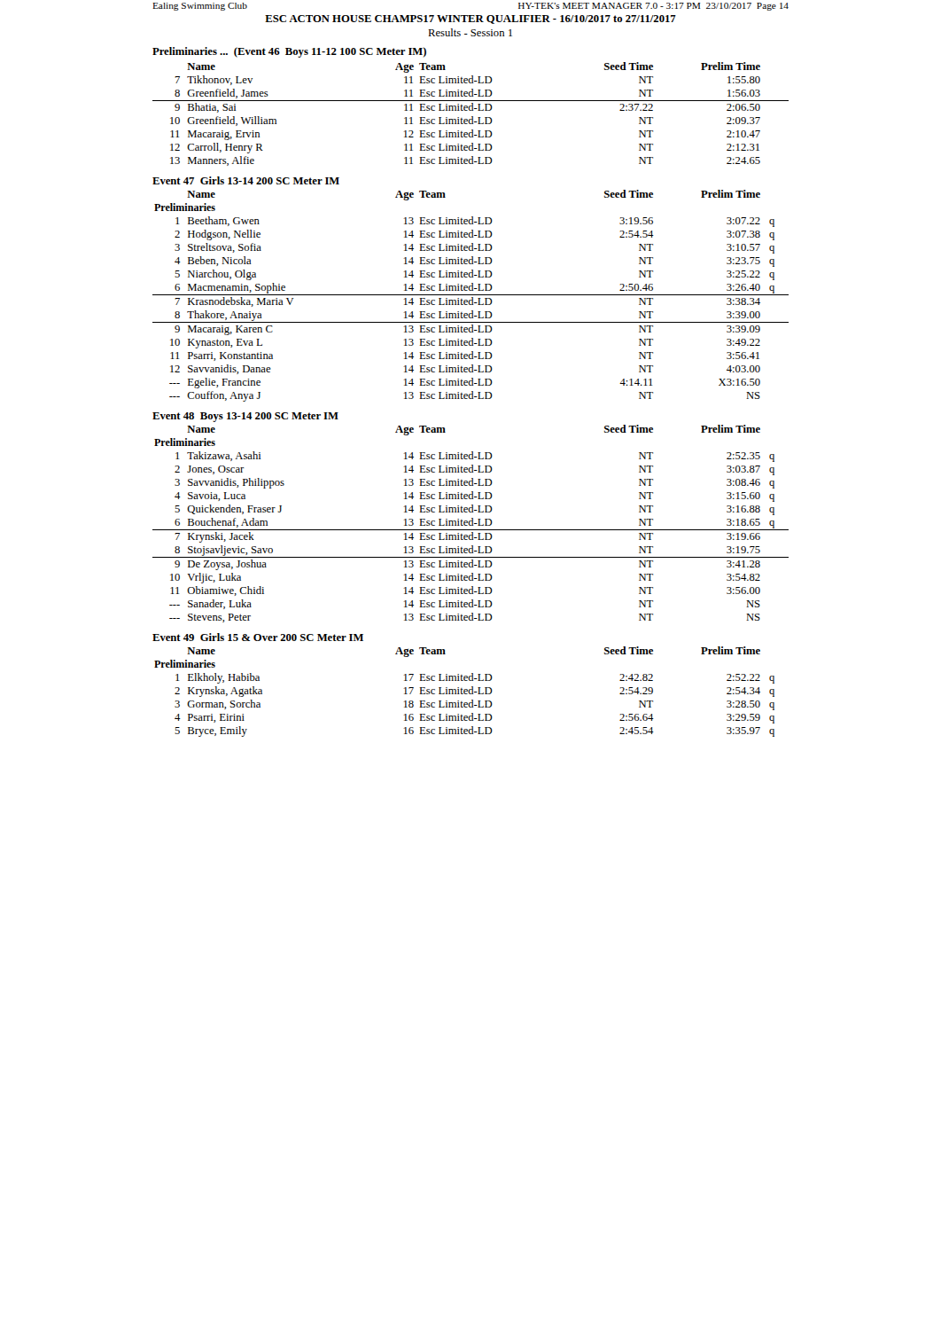Ealing Swimming Club
HY-TEK's MEET MANAGER 7.0 - 3:17 PM 23/10/2017 Page 14
ESC ACTON HOUSE CHAMPS17 WINTER QUALIFIER - 16/10/2017 to 27/11/2017
Results - Session 1
Preliminaries ... (Event 46 Boys 11-12 100 SC Meter IM)
| | Name | Age | Team | Seed Time | Prelim Time | |
| --- | --- | --- | --- | --- | --- | --- |
| 7 | Tikhonov, Lev | 11 | Esc Limited-LD | NT | 1:55.80 | |
| 8 | Greenfield, James | 11 | Esc Limited-LD | NT | 1:56.03 | |
| 9 | Bhatia, Sai | 11 | Esc Limited-LD | 2:37.22 | 2:06.50 | |
| 10 | Greenfield, William | 11 | Esc Limited-LD | NT | 2:09.37 | |
| 11 | Macaraig, Ervin | 12 | Esc Limited-LD | NT | 2:10.47 | |
| 12 | Carroll, Henry R | 11 | Esc Limited-LD | NT | 2:12.31 | |
| 13 | Manners, Alfie | 11 | Esc Limited-LD | NT | 2:24.65 | |
Event 47 Girls 13-14 200 SC Meter IM
| | Name | Age | Team | Seed Time | Prelim Time | |
| --- | --- | --- | --- | --- | --- | --- |
| Preliminaries |
| 1 | Beetham, Gwen | 13 | Esc Limited-LD | 3:19.56 | 3:07.22 | q |
| 2 | Hodgson, Nellie | 14 | Esc Limited-LD | 2:54.54 | 3:07.38 | q |
| 3 | Streltsova, Sofia | 14 | Esc Limited-LD | NT | 3:10.57 | q |
| 4 | Beben, Nicola | 14 | Esc Limited-LD | NT | 3:23.75 | q |
| 5 | Niarchou, Olga | 14 | Esc Limited-LD | NT | 3:25.22 | q |
| 6 | Macmenamin, Sophie | 14 | Esc Limited-LD | 2:50.46 | 3:26.40 | q |
| 7 | Krasnodebska, Maria V | 14 | Esc Limited-LD | NT | 3:38.34 | |
| 8 | Thakore, Anaiya | 14 | Esc Limited-LD | NT | 3:39.00 | |
| 9 | Macaraig, Karen C | 13 | Esc Limited-LD | NT | 3:39.09 | |
| 10 | Kynaston, Eva L | 13 | Esc Limited-LD | NT | 3:49.22 | |
| 11 | Psarri, Konstantina | 14 | Esc Limited-LD | NT | 3:56.41 | |
| 12 | Savvanidis, Danae | 14 | Esc Limited-LD | NT | 4:03.00 | |
| --- | Egelie, Francine | 14 | Esc Limited-LD | 4:14.11 | X3:16.50 | |
| --- | Couffon, Anya J | 13 | Esc Limited-LD | NT | NS | |
Event 48 Boys 13-14 200 SC Meter IM
| | Name | Age | Team | Seed Time | Prelim Time | |
| --- | --- | --- | --- | --- | --- | --- |
| Preliminaries |
| 1 | Takizawa, Asahi | 14 | Esc Limited-LD | NT | 2:52.35 | q |
| 2 | Jones, Oscar | 14 | Esc Limited-LD | NT | 3:03.87 | q |
| 3 | Savvanidis, Philippos | 13 | Esc Limited-LD | NT | 3:08.46 | q |
| 4 | Savoia, Luca | 14 | Esc Limited-LD | NT | 3:15.60 | q |
| 5 | Quickenden, Fraser J | 14 | Esc Limited-LD | NT | 3:16.88 | q |
| 6 | Bouchenaf, Adam | 13 | Esc Limited-LD | NT | 3:18.65 | q |
| 7 | Krynski, Jacek | 14 | Esc Limited-LD | NT | 3:19.66 | |
| 8 | Stojsavljevic, Savo | 13 | Esc Limited-LD | NT | 3:19.75 | |
| 9 | De Zoysa, Joshua | 13 | Esc Limited-LD | NT | 3:41.28 | |
| 10 | Vrljic, Luka | 14 | Esc Limited-LD | NT | 3:54.82 | |
| 11 | Obiamiwe, Chidi | 14 | Esc Limited-LD | NT | 3:56.00 | |
| --- | Sanader, Luka | 14 | Esc Limited-LD | NT | NS | |
| --- | Stevens, Peter | 13 | Esc Limited-LD | NT | NS | |
Event 49 Girls 15 & Over 200 SC Meter IM
| | Name | Age | Team | Seed Time | Prelim Time | |
| --- | --- | --- | --- | --- | --- | --- |
| Preliminaries |
| 1 | Elkholy, Habiba | 17 | Esc Limited-LD | 2:42.82 | 2:52.22 | q |
| 2 | Krynska, Agatka | 17 | Esc Limited-LD | 2:54.29 | 2:54.34 | q |
| 3 | Gorman, Sorcha | 18 | Esc Limited-LD | NT | 3:28.50 | q |
| 4 | Psarri, Eirini | 16 | Esc Limited-LD | 2:56.64 | 3:29.59 | q |
| 5 | Bryce, Emily | 16 | Esc Limited-LD | 2:45.54 | 3:35.97 | q |